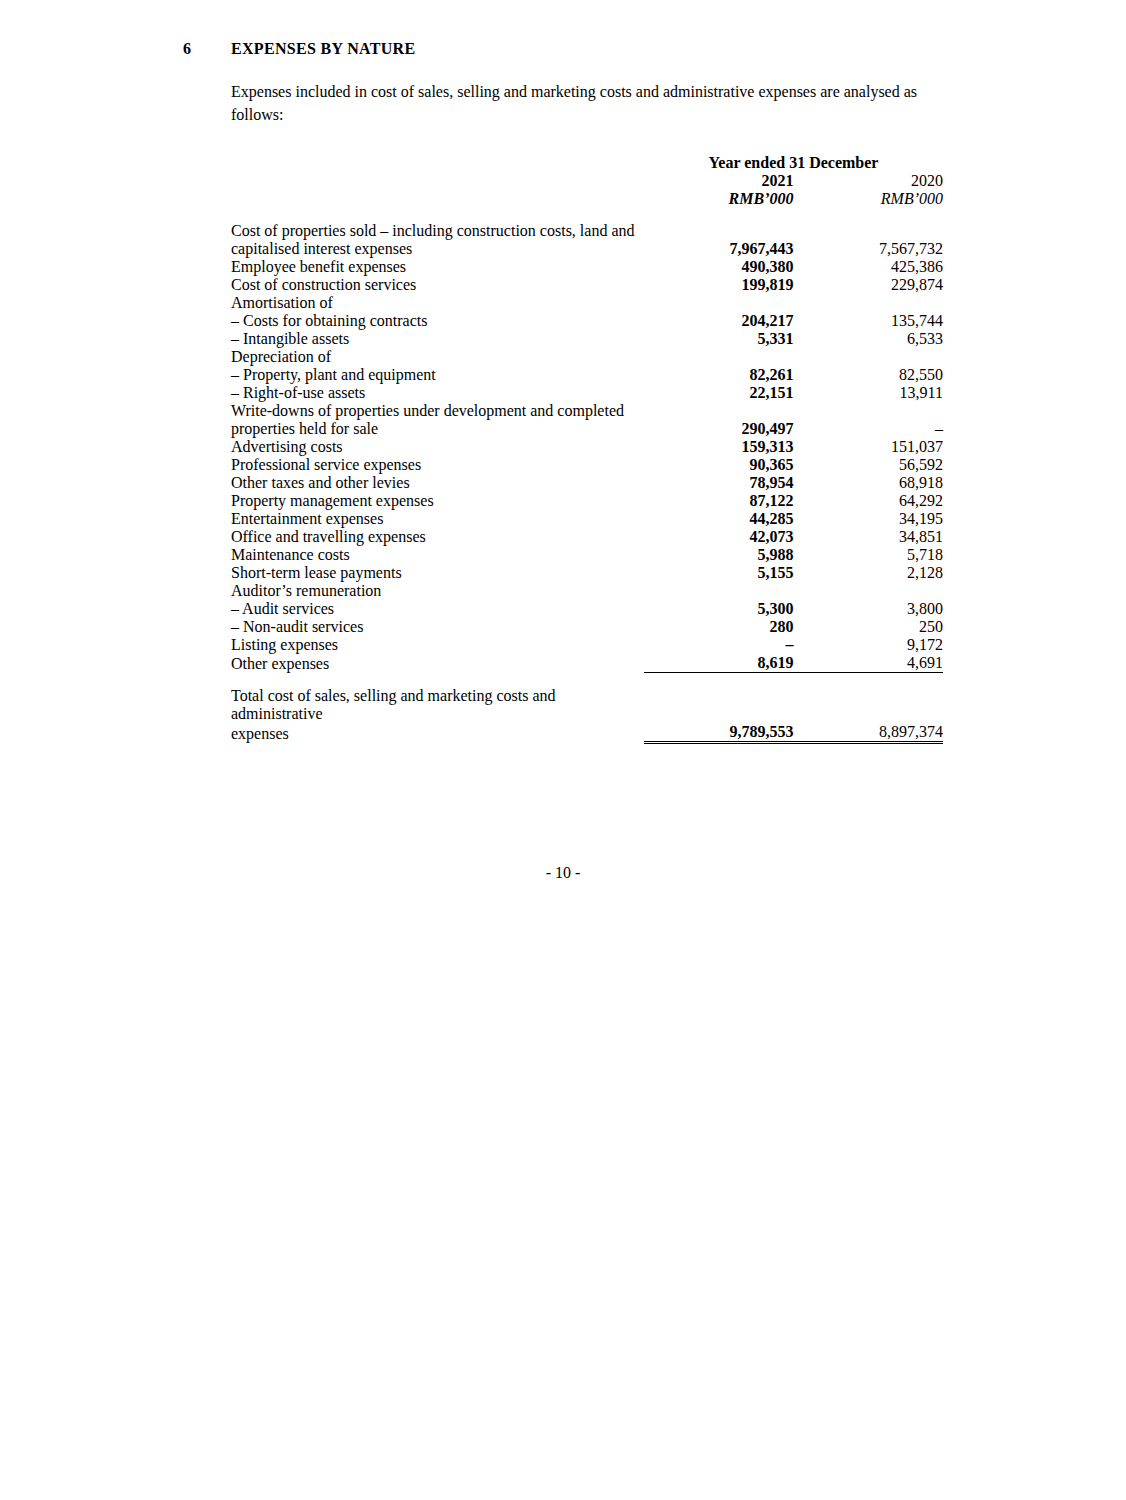6
EXPENSES BY NATURE
Expenses included in cost of sales, selling and marketing costs and administrative expenses are analysed as follows:
| | Year ended 31 December |
| | 2021 | 2020 |
| | RMB’000 | RMB’000 |
| Cost of properties sold – including construction costs, land and | | |
| capitalised interest expenses | 7,967,443 | 7,567,732 |
| Employee benefit expenses | 490,380 | 425,386 |
| Cost of construction services | 199,819 | 229,874 |
| Amortisation of | | |
| – Costs for obtaining contracts | 204,217 | 135,744 |
| – Intangible assets | 5,331 | 6,533 |
| Depreciation of | | |
| – Property, plant and equipment | 82,261 | 82,550 |
| – Right-of-use assets | 22,151 | 13,911 |
| Write-downs of properties under development and completed | | |
| properties held for sale | 290,497 | – |
| Advertising costs | 159,313 | 151,037 |
| Professional service expenses | 90,365 | 56,592 |
| Other taxes and other levies | 78,954 | 68,918 |
| Property management expenses | 87,122 | 64,292 |
| Entertainment expenses | 44,285 | 34,195 |
| Office and travelling expenses | 42,073 | 34,851 |
| Maintenance costs | 5,988 | 5,718 |
| Short-term lease payments | 5,155 | 2,128 |
| Auditor’s remuneration | | |
| – Audit services | 5,300 | 3,800 |
| – Non-audit services | 280 | 250 |
| Listing expenses | – | 9,172 |
| Other expenses | 8,619 | 4,691 |
| Total cost of sales, selling and marketing costs and administrative | | |
| expenses | 9,789,553 | 8,897,374 |
- 10 -